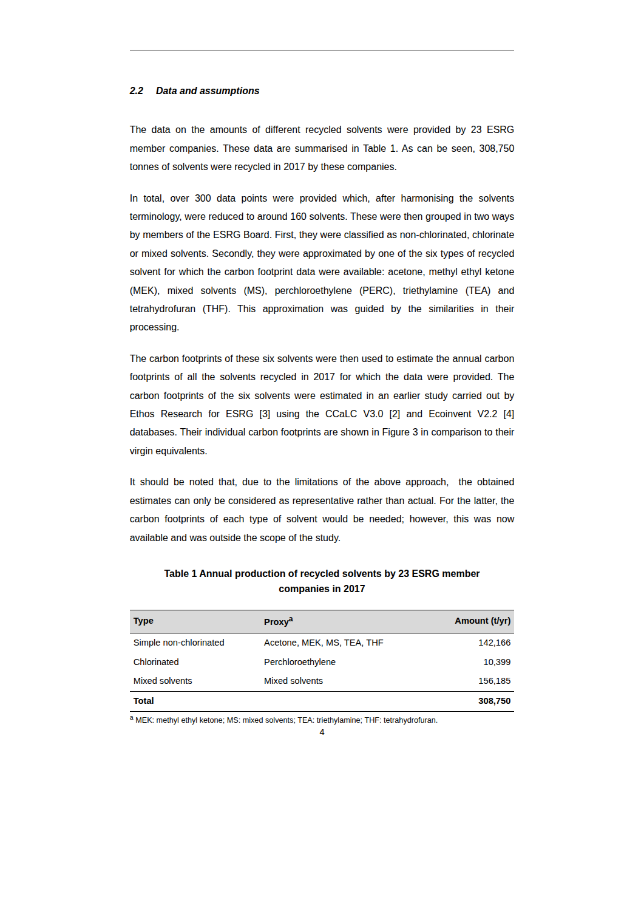2.2 Data and assumptions
The data on the amounts of different recycled solvents were provided by 23 ESRG member companies. These data are summarised in Table 1. As can be seen, 308,750 tonnes of solvents were recycled in 2017 by these companies.
In total, over 300 data points were provided which, after harmonising the solvents terminology, were reduced to around 160 solvents. These were then grouped in two ways by members of the ESRG Board. First, they were classified as non-chlorinated, chlorinate or mixed solvents. Secondly, they were approximated by one of the six types of recycled solvent for which the carbon footprint data were available: acetone, methyl ethyl ketone (MEK), mixed solvents (MS), perchloroethylene (PERC), triethylamine (TEA) and tetrahydrofuran (THF). This approximation was guided by the similarities in their processing.
The carbon footprints of these six solvents were then used to estimate the annual carbon footprints of all the solvents recycled in 2017 for which the data were provided. The carbon footprints of the six solvents were estimated in an earlier study carried out by Ethos Research for ESRG [3] using the CCaLC V3.0 [2] and Ecoinvent V2.2 [4] databases. Their individual carbon footprints are shown in Figure 3 in comparison to their virgin equivalents.
It should be noted that, due to the limitations of the above approach, the obtained estimates can only be considered as representative rather than actual. For the latter, the carbon footprints of each type of solvent would be needed; however, this was now available and was outside the scope of the study.
Table 1 Annual production of recycled solvents by 23 ESRG member companies in 2017
| Type | Proxy a | Amount (t/yr) |
| --- | --- | --- |
| Simple non-chlorinated | Acetone, MEK, MS, TEA, THF | 142,166 |
| Chlorinated | Perchloroethylene | 10,399 |
| Mixed solvents | Mixed solvents | 156,185 |
| Total | | 308,750 |
a MEK: methyl ethyl ketone; MS: mixed solvents; TEA: triethylamine; THF: tetrahydrofuran.
4